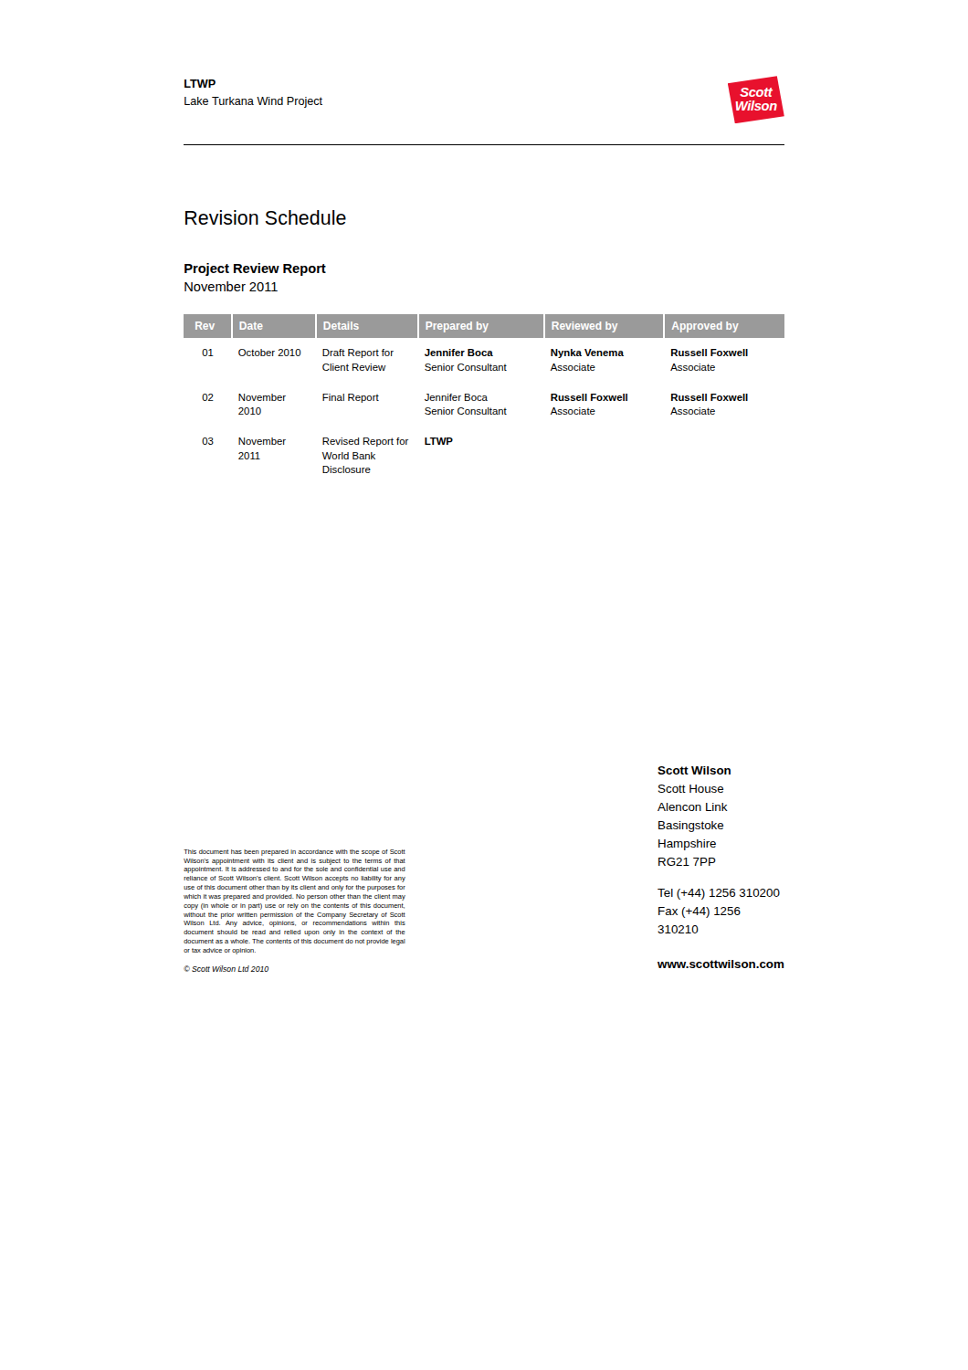LTWP
Lake Turkana Wind Project
Scott Wilson
Revision Schedule
Project Review Report
November 2011
| Rev | Date | Details | Prepared by | Reviewed by | Approved by |
| --- | --- | --- | --- | --- | --- |
| 01 | October 2010 | Draft Report for Client Review | Jennifer Boca Senior Consultant | Nynka Venema Associate | Russell Foxwell Associate |
| 02 | November 2010 | Final Report | Jennifer Boca Senior Consultant | Russell Foxwell Associate | Russell Foxwell Associate |
| 03 | November 2011 | Revised Report for World Bank Disclosure | LTWP | | |
This document has been prepared in accordance with the scope of Scott Wilson's appointment with its client and is subject to the terms of that appointment. It is addressed to and for the sole and confidential use and reliance of Scott Wilson's client. Scott Wilson accepts no liability for any use of this document other than by its client and only for the purposes for which it was prepared and provided. No person other than the client may copy (in whole or in part) use or rely on the contents of this document, without the prior written permission of the Company Secretary of Scott Wilson Ltd. Any advice, opinions, or recommendations within this document should be read and relied upon only in the context of the document as a whole. The contents of this document do not provide legal or tax advice or opinion.
© Scott Wilson Ltd 2010
Scott Wilson
Scott House
Alencon Link
Basingstoke
Hampshire
RG21 7PP
Tel (+44) 1256 310200
Fax (+44) 1256 310210
www.scottwilson.com